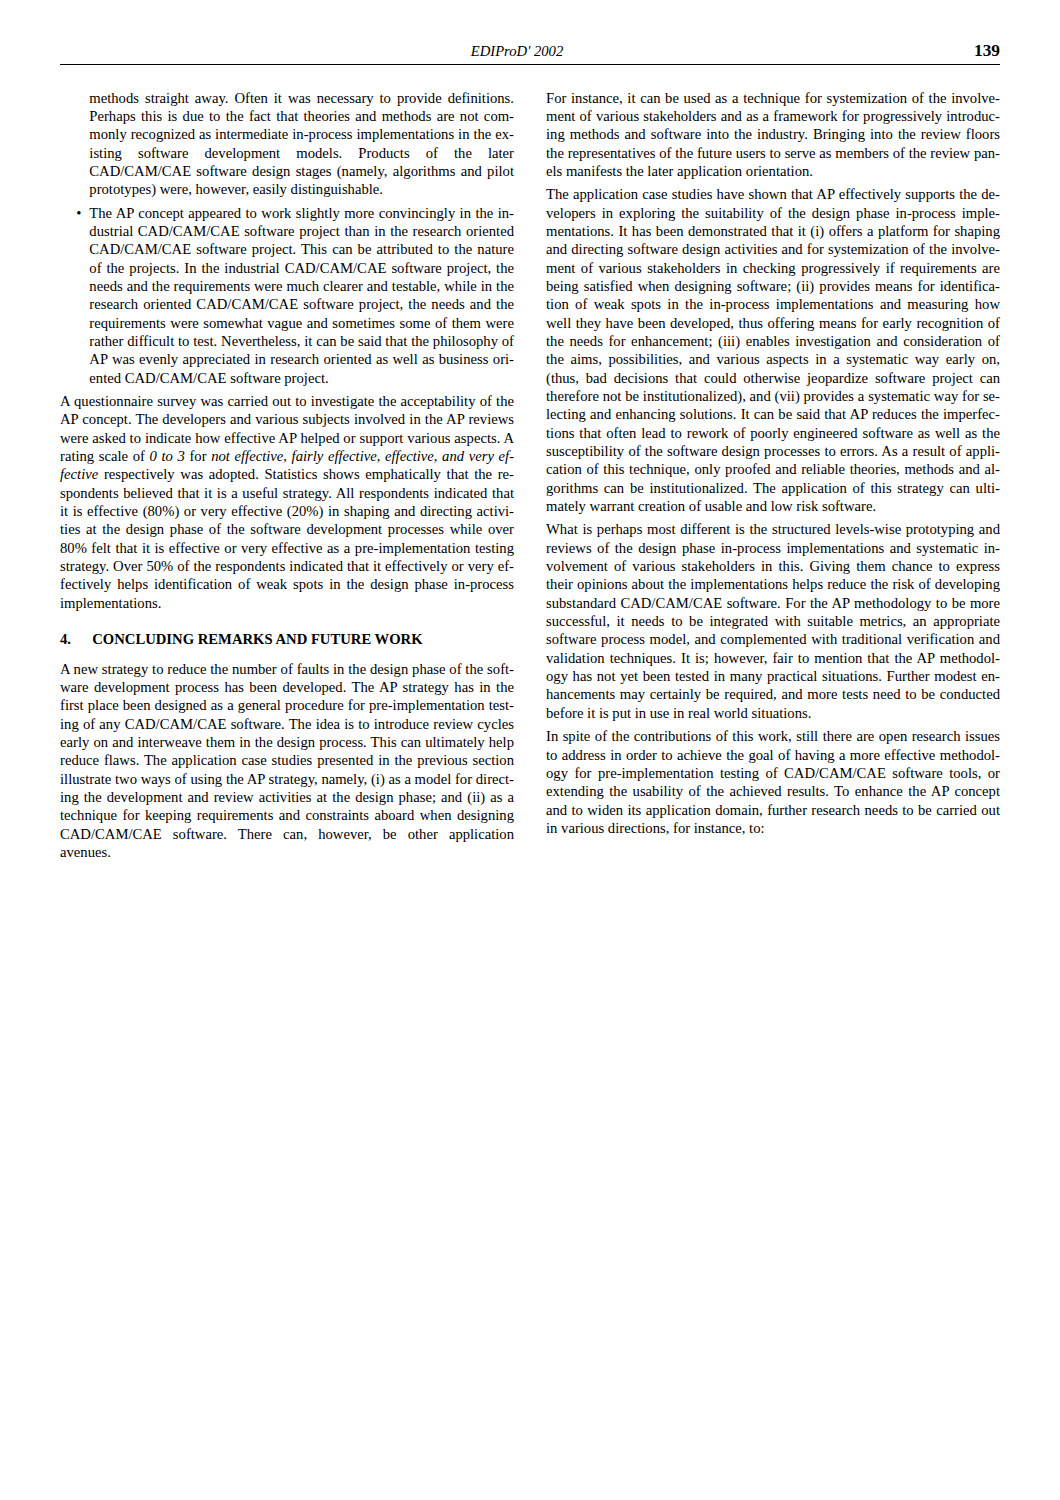EDIProD' 2002
139
methods straight away. Often it was necessary to provide definitions. Perhaps this is due to the fact that theories and methods are not commonly recognized as intermediate in-process implementations in the existing software development models. Products of the later CAD/CAM/CAE software design stages (namely, algorithms and pilot prototypes) were, however, easily distinguishable.
The AP concept appeared to work slightly more convincingly in the industrial CAD/CAM/CAE software project than in the research oriented CAD/CAM/CAE software project. This can be attributed to the nature of the projects. In the industrial CAD/CAM/CAE software project, the needs and the requirements were much clearer and testable, while in the research oriented CAD/CAM/CAE software project, the needs and the requirements were somewhat vague and sometimes some of them were rather difficult to test. Nevertheless, it can be said that the philosophy of AP was evenly appreciated in research oriented as well as business oriented CAD/CAM/CAE software project.
A questionnaire survey was carried out to investigate the acceptability of the AP concept. The developers and various subjects involved in the AP reviews were asked to indicate how effective AP helped or support various aspects. A rating scale of 0 to 3 for not effective, fairly effective, effective, and very effective respectively was adopted. Statistics shows emphatically that the respondents believed that it is a useful strategy. All respondents indicated that it is effective (80%) or very effective (20%) in shaping and directing activities at the design phase of the software development processes while over 80% felt that it is effective or very effective as a pre-implementation testing strategy. Over 50% of the respondents indicated that it effectively or very effectively helps identification of weak spots in the design phase in-process implementations.
4. CONCLUDING REMARKS AND FUTURE WORK
A new strategy to reduce the number of faults in the design phase of the software development process has been developed. The AP strategy has in the first place been designed as a general procedure for pre-implementation testing of any CAD/CAM/CAE software. The idea is to introduce review cycles early on and interweave them in the design process. This can ultimately help reduce flaws. The application case studies presented in the previous section illustrate two ways of using the AP strategy, namely, (i) as a model for directing the development and review activities at the design phase; and (ii) as a technique for keeping requirements and constraints aboard when designing CAD/CAM/CAE software. There can, however, be other application avenues.
For instance, it can be used as a technique for systemization of the involvement of various stakeholders and as a framework for progressively introducing methods and software into the industry. Bringing into the review floors the representatives of the future users to serve as members of the review panels manifests the later application orientation.
The application case studies have shown that AP effectively supports the developers in exploring the suitability of the design phase in-process implementations. It has been demonstrated that it (i) offers a platform for shaping and directing software design activities and for systemization of the involvement of various stakeholders in checking progressively if requirements are being satisfied when designing software; (ii) provides means for identification of weak spots in the in-process implementations and measuring how well they have been developed, thus offering means for early recognition of the needs for enhancement; (iii) enables investigation and consideration of the aims, possibilities, and various aspects in a systematic way early on, (thus, bad decisions that could otherwise jeopardize software project can therefore not be institutionalized), and (vii) provides a systematic way for selecting and enhancing solutions. It can be said that AP reduces the imperfections that often lead to rework of poorly engineered software as well as the susceptibility of the software design processes to errors. As a result of application of this technique, only proofed and reliable theories, methods and algorithms can be institutionalized. The application of this strategy can ultimately warrant creation of usable and low risk software.
What is perhaps most different is the structured levels-wise prototyping and reviews of the design phase in-process implementations and systematic involvement of various stakeholders in this. Giving them chance to express their opinions about the implementations helps reduce the risk of developing substandard CAD/CAM/CAE software. For the AP methodology to be more successful, it needs to be integrated with suitable metrics, an appropriate software process model, and complemented with traditional verification and validation techniques. It is; however, fair to mention that the AP methodology has not yet been tested in many practical situations. Further modest enhancements may certainly be required, and more tests need to be conducted before it is put in use in real world situations.
In spite of the contributions of this work, still there are open research issues to address in order to achieve the goal of having a more effective methodology for pre-implementation testing of CAD/CAM/CAE software tools, or extending the usability of the achieved results. To enhance the AP concept and to widen its application domain, further research needs to be carried out in various directions, for instance, to: